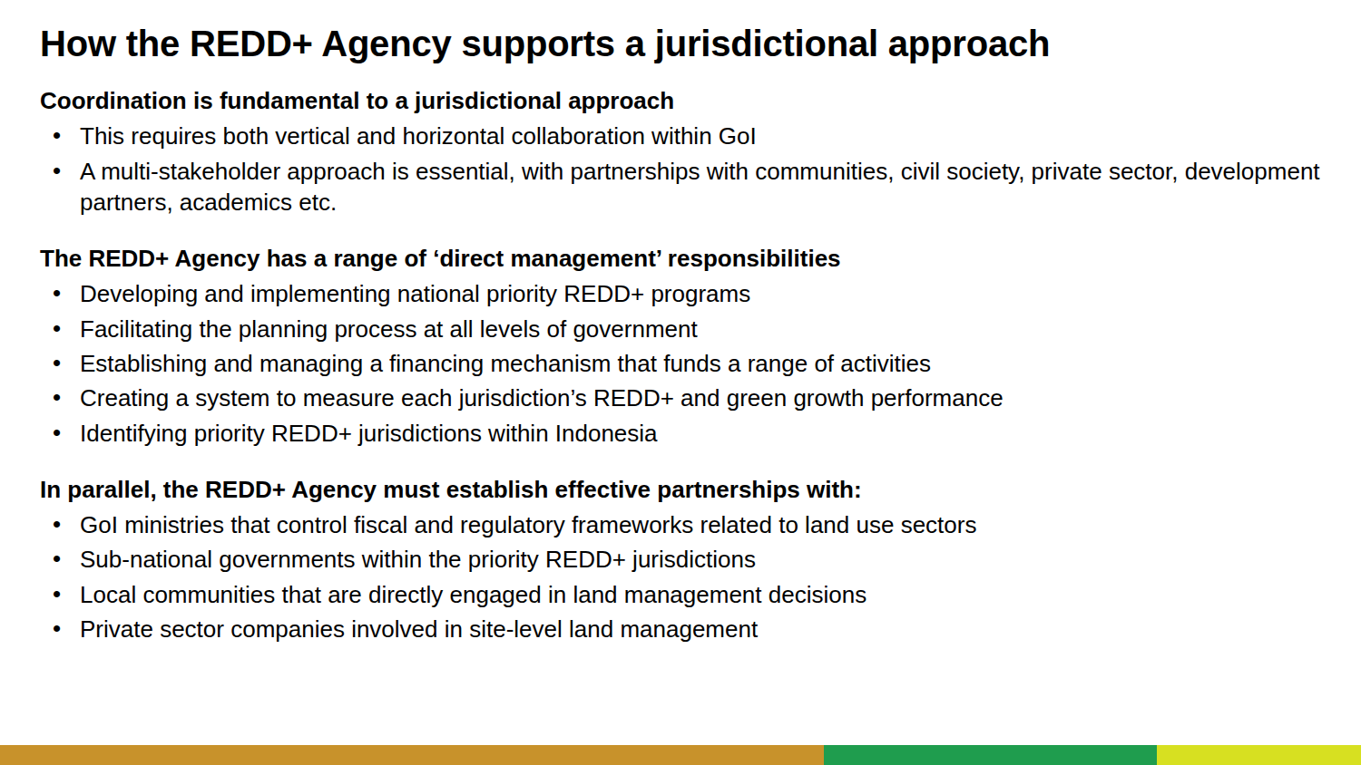How the REDD+ Agency supports a jurisdictional approach
Coordination is fundamental to a jurisdictional approach
This requires both vertical and horizontal collaboration within GoI
A multi-stakeholder approach is essential, with partnerships with communities, civil society, private sector, development partners, academics etc.
The REDD+ Agency has a range of ‘direct management’ responsibilities
Developing and implementing national priority REDD+ programs
Facilitating the planning process at all levels of government
Establishing and managing a financing mechanism that funds a range of activities
Creating a system to measure each jurisdiction’s REDD+ and green growth performance
Identifying priority REDD+ jurisdictions within Indonesia
In parallel, the REDD+ Agency must establish effective partnerships with:
GoI ministries that control fiscal and regulatory frameworks related to land use sectors
Sub-national governments within the priority REDD+ jurisdictions
Local communities that are directly engaged in land management decisions
Private sector companies involved in site-level land management